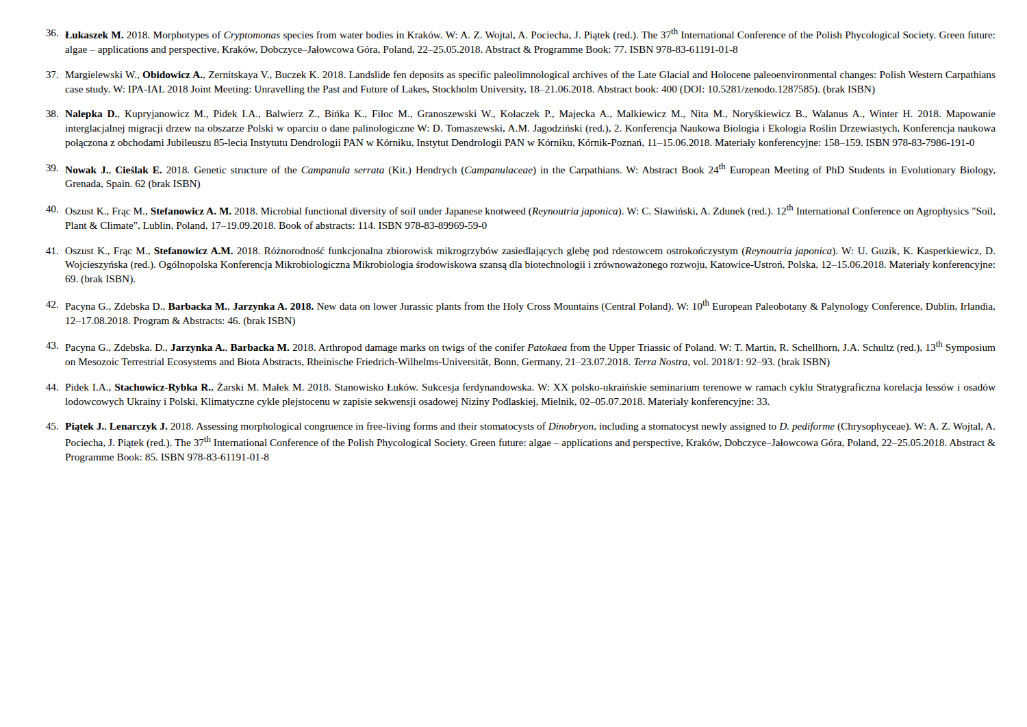Łukaszek M. 2018. Morphotypes of Cryptomonas species from water bodies in Kraków. W: A. Z. Wojtal, A. Pociecha, J. Piątek (red.). The 37th International Conference of the Polish Phycological Society. Green future: algae – applications and perspective, Kraków, Dobczyce–Jałowcowa Góra, Poland, 22–25.05.2018. Abstract & Programme Book: 77. ISBN 978-83-61191-01-8
Margielewski W., Obidowicz A., Zernitskaya V., Buczek K. 2018. Landslide fen deposits as specific paleolimnological archives of the Late Glacial and Holocene paleoenvironmental changes: Polish Western Carpathians case study. W: IPA-IAL 2018 Joint Meeting: Unravelling the Past and Future of Lakes, Stockholm University, 18–21.06.2018. Abstract book: 400 (DOI: 10.5281/zenodo.1287585). (brak ISBN)
Nalepka D., Kupryjanowicz M., Pidek I.A., Balwierz Z., Bińka K., Fiłoc M., Granoszewski W., Kołaczek P., Majecka A., Malkiewicz M., Nita M., Noryśkiewicz B., Walanus A., Winter H. 2018. Mapowanie interglacjalnej migracji drzew na obszarze Polski w oparciu o dane palinologiczne W: D. Tomaszewski, A.M. Jagodziński (red.), 2. Konferencja Naukowa Biologia i Ekologia Roślin Drzewiastych, Konferencja naukowa połączona z obchodami Jubileuszu 85-lecia Instytutu Dendrologii PAN w Kórniku, Instytut Dendrologii PAN w Kórniku, Kórnik-Poznań, 11–15.06.2018. Materiały konferencyjne: 158–159. ISBN 978-83-7986-191-0
Nowak J., Cieślak E. 2018. Genetic structure of the Campanula serrata (Kit.) Hendrych (Campanulaceae) in the Carpathians. W: Abstract Book 24th European Meeting of PhD Students in Evolutionary Biology, Grenada, Spain. 62 (brak ISBN)
Oszust K., Frąc M., Stefanowicz A. M. 2018. Microbial functional diversity of soil under Japanese knotweed (Reynoutria japonica). W: C. Sławiński, A. Zdunek (red.). 12th International Conference on Agrophysics "Soil, Plant & Climate", Lublin, Poland, 17–19.09.2018. Book of abstracts: 114. ISBN 978-83-89969-59-0
Oszust K., Frąc M., Stefanowicz A.M. 2018. Różnorodność funkcjonalna zbiorowisk mikrogrzybów zasiedlających glebę pod rdestowcem ostrokończystym (Reynoutria japonica). W: U. Guzik, K. Kasperkiewicz, D. Wojcieszyńska (red.). Ogólnopolska Konferencja Mikrobiologiczna Mikrobiologia środowiskowa szansą dla biotechnologii i zrównoważonego rozwoju, Katowice-Ustroń, Polska, 12–15.06.2018. Materiały konferencyjne: 69. (brak ISBN).
Pacyna G., Zdebska D., Barbacka M., Jarzynka A. 2018. New data on lower Jurassic plants from the Holy Cross Mountains (Central Poland). W: 10th European Paleobotany & Palynology Conference, Dublin, Irlandia, 12–17.08.2018. Program & Abstracts: 46. (brak ISBN)
Pacyna G., Zdebska. D., Jarzynka A., Barbacka M. 2018. Arthropod damage marks on twigs of the conifer Patokaea from the Upper Triassic of Poland. W: T. Martin, R. Schellhorn, J.A. Schultz (red.), 13th Symposium on Mesozoic Terrestrial Ecosystems and Biota Abstracts, Rheinische Friedrich-Wilhelms-Universität, Bonn, Germany, 21–23.07.2018. Terra Nostra, vol. 2018/1: 92–93. (brak ISBN)
Pidek I.A., Stachowicz-Rybka R., Żarski M. Małek M. 2018. Stanowisko Łuków. Sukcesja ferdynandowska. W: XX polsko-ukraińskie seminarium terenowe w ramach cyklu Stratygraficzna korelacja lessów i osadów lodowcowych Ukrainy i Polski, Klimatyczne cykle plejstocenu w zapisie sekwensji osadowej Niziny Podlaskiej, Mielnik, 02–05.07.2018. Materiały konferencyjne: 33.
Piątek J., Lenarczyk J. 2018. Assessing morphological congruence in free-living forms and their stomatocysts of Dinobryon, including a stomatocyst newly assigned to D. pediforme (Chrysophyceae). W: A. Z. Wojtal, A. Pociecha, J. Piątek (red.). The 37th International Conference of the Polish Phycological Society. Green future: algae – applications and perspective, Kraków, Dobczyce–Jałowcowa Góra, Poland, 22–25.05.2018. Abstract & Programme Book: 85. ISBN 978-83-61191-01-8